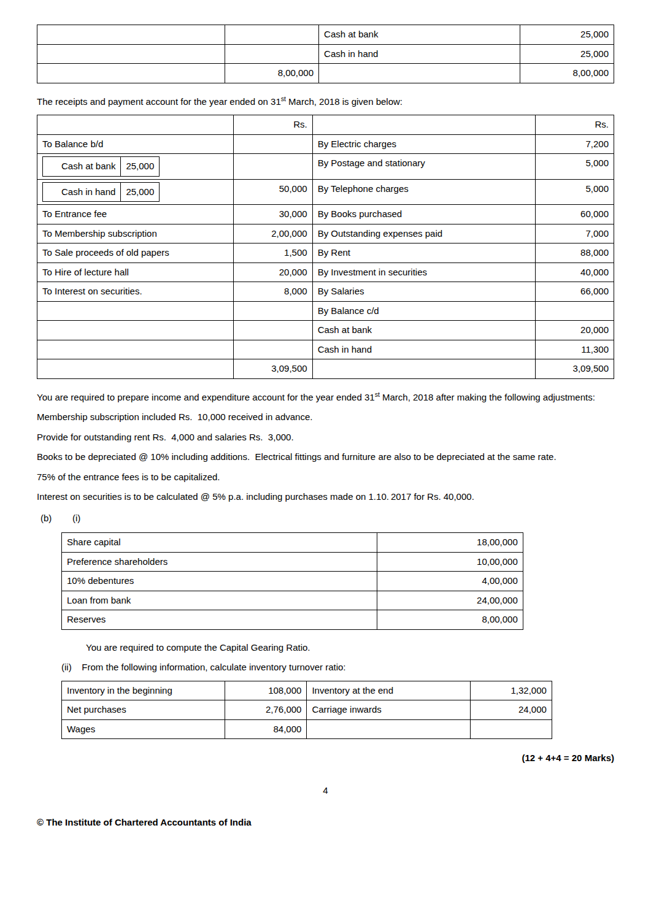| | | Cash at bank | 25,000 |
| | | Cash in hand | 25,000 |
| | 8,00,000 | | 8,00,000 |
The receipts and payment account for the year ended on 31st March, 2018 is given below:
| | Rs. | | Rs. |
| To Balance b/d | | By Electric charges | 7,200 |
| / Cash at bank / 25,000 / | | By Postage and stationary | 5,000 |
| / Cash in hand / 25,000 / | 50,000 | By Telephone charges | 5,000 |
| To Entrance fee | 30,000 | By Books purchased | 60,000 |
| To Membership subscription | 2,00,000 | By Outstanding expenses paid | 7,000 |
| To Sale proceeds of old papers | 1,500 | By Rent | 88,000 |
| To Hire of lecture hall | 20,000 | By Investment in securities | 40,000 |
| To Interest on securities. | 8,000 | By Salaries | 66,000 |
| | | By Balance c/d | |
| | | Cash at bank | 20,000 |
| | | Cash in hand | 11,300 |
| | 3,09,500 | | 3,09,500 |
You are required to prepare income and expenditure account for the year ended 31st March, 2018 after making the following adjustments:
Membership subscription included Rs. 10,000 received in advance.
Provide for outstanding rent Rs. 4,000 and salaries Rs. 3,000.
Books to be depreciated @ 10% including additions. Electrical fittings and furniture are also to be depreciated at the same rate.
75% of the entrance fees is to be capitalized.
Interest on securities is to be calculated @ 5% p.a. including purchases made on 1.10. 2017 for Rs. 40,000.
| (b) | (i) |
| Share capital | 18,00,000 |
| Preference shareholders | 10,00,000 |
| 10% debentures | 4,00,000 |
| Loan from bank | 24,00,000 |
| Reserves | 8,00,000 |
You are required to compute the Capital Gearing Ratio.
(ii) From the following information, calculate inventory turnover ratio:
| Inventory in the beginning | 108,000 | Inventory at the end | 1,32,000 |
| Net purchases | 2,76,000 | Carriage inwards | 24,000 |
| Wages | 84,000 | | |
(12 + 4+4 = 20 Marks)
4
© The Institute of Chartered Accountants of India